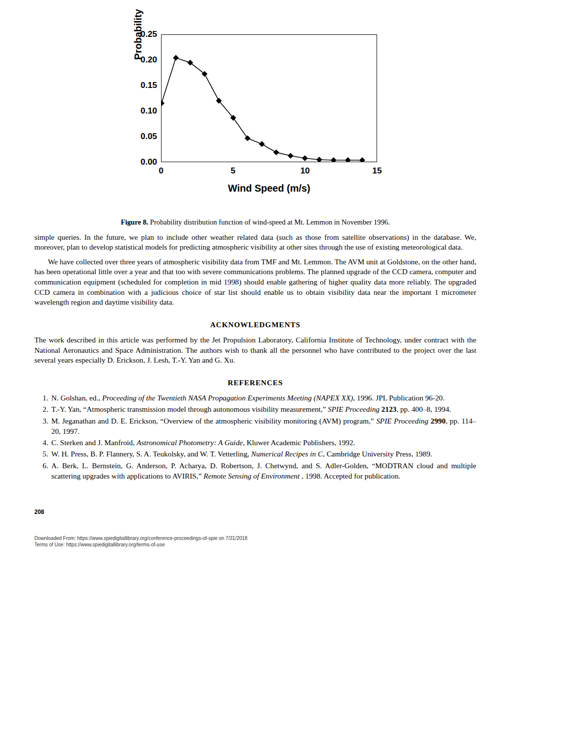Probability
0.25 0.20 0.15 0.10 0.05 0.00
0 5 10 15
Wind Speed (m/s)
Figure 8. Probability distribution function of wind-speed at Mt. Lemmon in November 1996.
simple queries. In the future, we plan to include other weather related data (such as those from satellite observations) in the database. We, moreover, plan to develop statistical models for predicting atmospheric visibility at other sites through the use of existing meteorological data.
We have collected over three years of atmospheric visibility data from TMF and Mt. Lemmon. The AVM unit at Goldstone, on the other hand, has been operational little over a year and that too with severe communications problems. The planned upgrade of the CCD camera, computer and communication equipment (scheduled for completion in mid 1998) should enable gathering of higher quality data more reliably. The upgraded CCD camera in combination with a judicious choice of star list should enable us to obtain visibility data near the important 1 micrometer wavelength region and daytime visibility data.
ACKNOWLEDGMENTS
The work described in this article was performed by the Jet Propulsion Laboratory, California Institute of Technology, under contract with the National Aeronautics and Space Administration. The authors wish to thank all the personnel who have contributed to the project over the last several years especially D. Erickson, J. Lesh, T.-Y. Yan and G. Xu.
REFERENCES
N. Golshan, ed., Proceeding of the Twentieth NASA Propagation Experiments Meeting (NAPEX XX), 1996. JPL Publication 96-20.
T.-Y. Yan, “Atmospheric transmission model through autonomous visibility measurement,” SPIE Proceeding 2123, pp. 400–8, 1994.
M. Jeganathan and D. E. Erickson, “Overview of the atmospheric visibility monitoring (AVM) program,” SPIE Proceeding 2990, pp. 114–20, 1997.
C. Sterken and J. Manfroid, Astronomical Photometry: A Guide, Kluwer Academic Publishers, 1992.
W. H. Press, B. P. Flannery, S. A. Teukolsky, and W. T. Vetterling, Numerical Recipes in C, Cambridge University Press, 1989.
A. Berk, L. Bernstein, G. Anderson, P. Acharya, D. Robertson, J. Chetwynd, and S. Adler-Golden, “MODTRAN cloud and multiple scattering upgrades with applications to AVIRIS,” Remote Sensing of Environment , 1998. Accepted for publication.
208
Downloaded From: https://www.spiedigitallibrary.org/conference-proceedings-of-spie on 7/31/2018
Terms of Use: https://www.spiedigitallibrary.org/terms-of-use